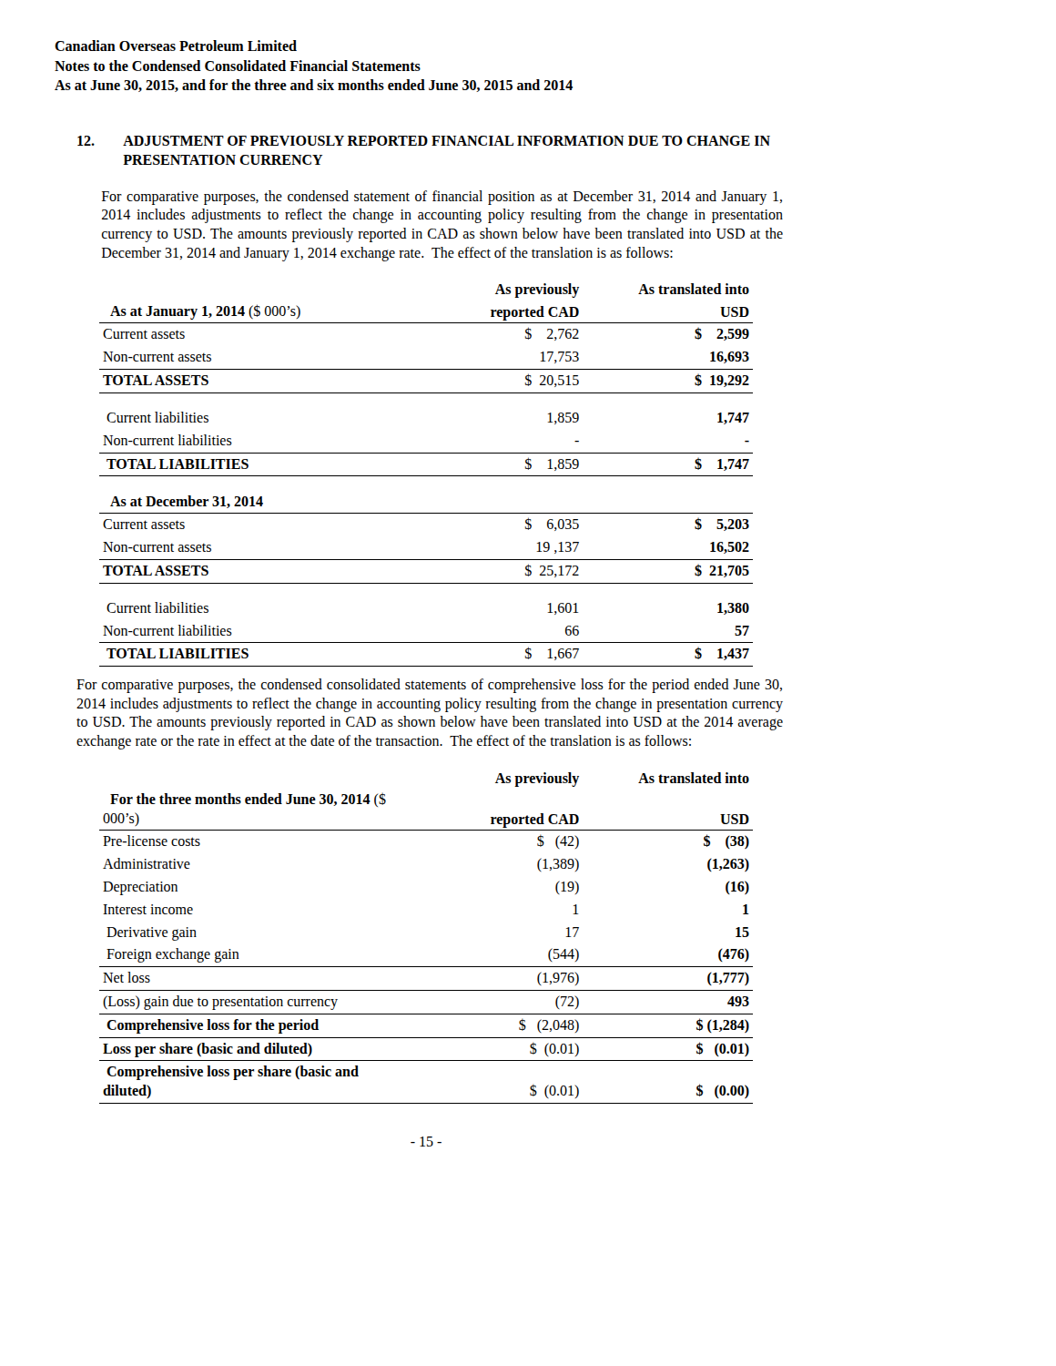Canadian Overseas Petroleum Limited
Notes to the Condensed Consolidated Financial Statements
As at June 30, 2015, and for the three and six months ended June 30, 2015 and 2014
12.
ADJUSTMENT OF PREVIOUSLY REPORTED FINANCIAL INFORMATION DUE TO CHANGE IN PRESENTATION CURRENCY
For comparative purposes, the condensed statement of financial position as at December 31, 2014 and January 1, 2014 includes adjustments to reflect the change in accounting policy resulting from the change in presentation currency to USD. The amounts previously reported in CAD as shown below have been translated into USD at the December 31, 2014 and January 1, 2014 exchange rate. The effect of the translation is as follows:
| | As previously | As translated into |
| As at January 1, 2014 ($ 000’s) | reported CAD | USD |
| Current assets | $ 2,762 | $ 2,599 |
| Non-current assets | 17,753 | 16,693 |
| TOTAL ASSETS | $ 20,515 | $ 19,292 |
| Current liabilities | 1,859 | 1,747 |
| Non-current liabilities | - | - |
| TOTAL LIABILITIES | $ 1,859 | $ 1,747 |
| As at December 31, 2014 | | |
| Current assets | $ 6,035 | $ 5,203 |
| Non-current assets | 19 ,137 | 16,502 |
| TOTAL ASSETS | $ 25,172 | $ 21,705 |
| Current liabilities | 1,601 | 1,380 |
| Non-current liabilities | 66 | 57 |
| TOTAL LIABILITIES | $ 1,667 | $ 1,437 |
For comparative purposes, the condensed consolidated statements of comprehensive loss for the period ended June 30, 2014 includes adjustments to reflect the change in accounting policy resulting from the change in presentation currency to USD. The amounts previously reported in CAD as shown below have been translated into USD at the 2014 average exchange rate or the rate in effect at the date of the transaction. The effect of the translation is as follows:
| | As previously | As translated into |
| For the three months ended June 30, 2014 ($ 000’s) | reported CAD | USD |
| Pre-license costs | $ (42) | $ (38) |
| Administrative | (1,389) | (1,263) |
| Depreciation | (19) | (16) |
| Interest income | 1 | 1 |
| Derivative gain | 17 | 15 |
| Foreign exchange gain | (544) | (476) |
| Net loss | (1,976) | (1,777) |
| (Loss) gain due to presentation currency | (72) | 493 |
| Comprehensive loss for the period | $ (2,048) | $ (1,284) |
| Loss per share (basic and diluted) | $ (0.01) | $ (0.01) |
| Comprehensive loss per share (basic and diluted) | $ (0.01) | $ (0.00) |
- 15 -